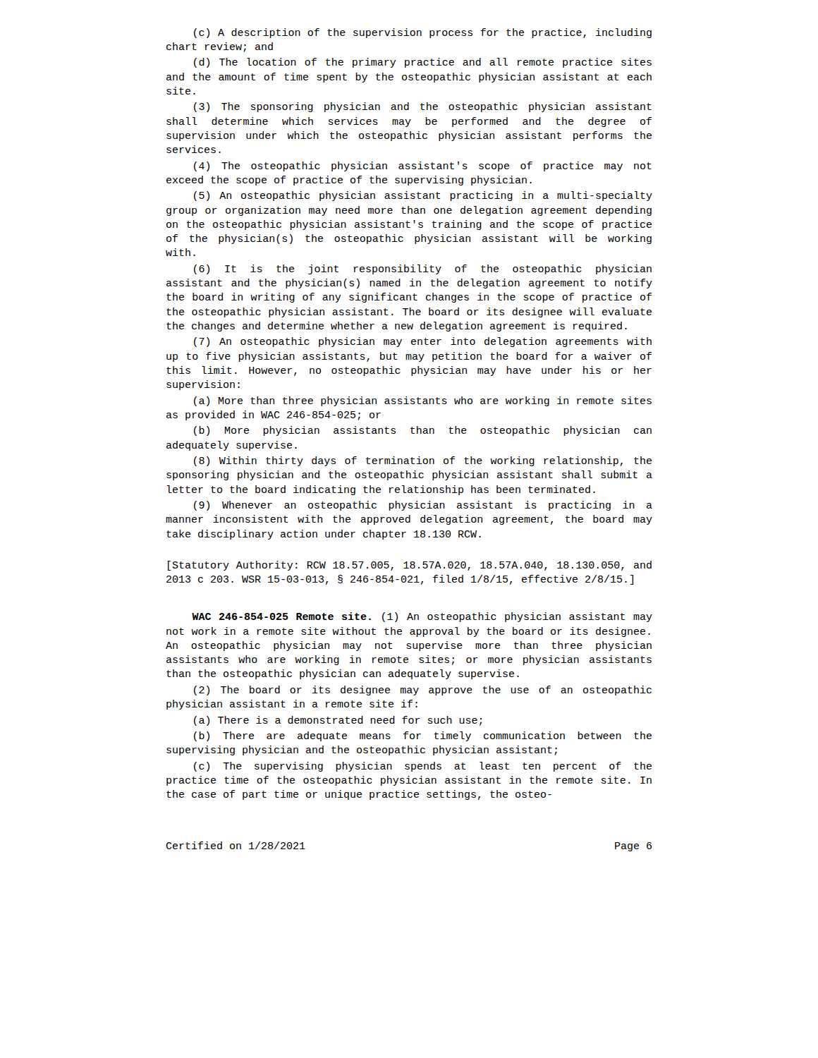(c) A description of the supervision process for the practice, including chart review; and
(d) The location of the primary practice and all remote practice sites and the amount of time spent by the osteopathic physician assistant at each site.
(3) The sponsoring physician and the osteopathic physician assistant shall determine which services may be performed and the degree of supervision under which the osteopathic physician assistant performs the services.
(4) The osteopathic physician assistant's scope of practice may not exceed the scope of practice of the supervising physician.
(5) An osteopathic physician assistant practicing in a multi-specialty group or organization may need more than one delegation agreement depending on the osteopathic physician assistant's training and the scope of practice of the physician(s) the osteopathic physician assistant will be working with.
(6) It is the joint responsibility of the osteopathic physician assistant and the physician(s) named in the delegation agreement to notify the board in writing of any significant changes in the scope of practice of the osteopathic physician assistant. The board or its designee will evaluate the changes and determine whether a new delegation agreement is required.
(7) An osteopathic physician may enter into delegation agreements with up to five physician assistants, but may petition the board for a waiver of this limit. However, no osteopathic physician may have under his or her supervision:
(a) More than three physician assistants who are working in remote sites as provided in WAC 246-854-025; or
(b) More physician assistants than the osteopathic physician can adequately supervise.
(8) Within thirty days of termination of the working relationship, the sponsoring physician and the osteopathic physician assistant shall submit a letter to the board indicating the relationship has been terminated.
(9) Whenever an osteopathic physician assistant is practicing in a manner inconsistent with the approved delegation agreement, the board may take disciplinary action under chapter 18.130 RCW.
[Statutory Authority: RCW 18.57.005, 18.57A.020, 18.57A.040, 18.130.050, and 2013 c 203. WSR 15-03-013, § 246-854-021, filed 1/8/15, effective 2/8/15.]
WAC 246-854-025 Remote site. (1) An osteopathic physician assistant may not work in a remote site without the approval by the board or its designee. An osteopathic physician may not supervise more than three physician assistants who are working in remote sites; or more physician assistants than the osteopathic physician can adequately supervise.
(2) The board or its designee may approve the use of an osteopathic physician assistant in a remote site if:
(a) There is a demonstrated need for such use;
(b) There are adequate means for timely communication between the supervising physician and the osteopathic physician assistant;
(c) The supervising physician spends at least ten percent of the practice time of the osteopathic physician assistant in the remote site. In the case of part time or unique practice settings, the osteo-
Certified on 1/28/2021 Page 6